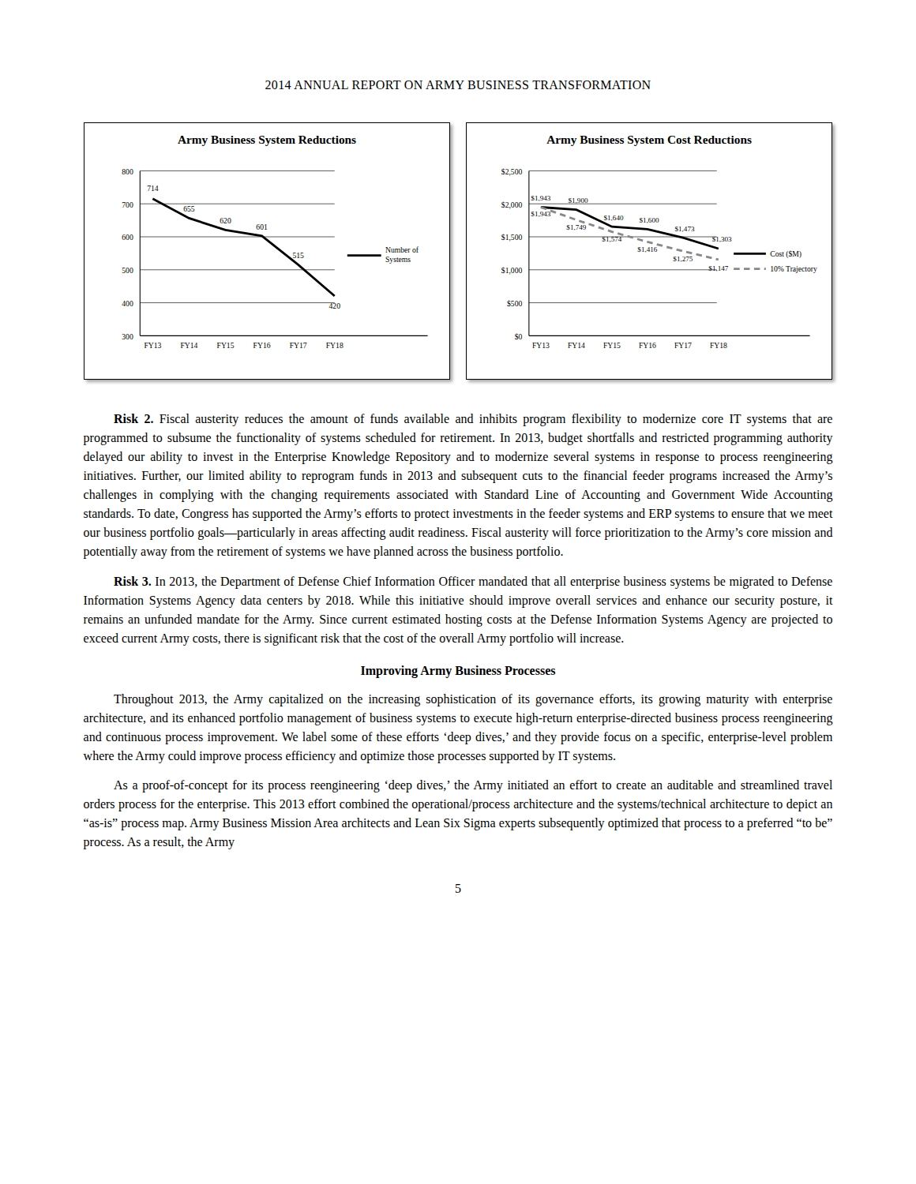2014 ANNUAL REPORT ON ARMY BUSINESS TRANSFORMATION
Army Business System Reductions
800 700 600 500 400 300 714 655 620 601 515 420 FY13 FY14 FY15 FY16 FY17 FY18 Number of Systems
Army Business System Cost Reductions
$2,500 $2,000 $1,500 $1,000 $500 $0 $1,943 $1,900 $1,640 $1,600 $1,473 $1,303 $1,943 $1,749 $1,574 $1,416 $1,275 $1,147 FY13 FY14 FY15 FY16 FY17 FY18 Cost ($M) 10% Trajectory
Risk 2. Fiscal austerity reduces the amount of funds available and inhibits program flexibility to modernize core IT systems that are programmed to subsume the functionality of systems scheduled for retirement. In 2013, budget shortfalls and restricted programming authority delayed our ability to invest in the Enterprise Knowledge Repository and to modernize several systems in response to process reengineering initiatives. Further, our limited ability to reprogram funds in 2013 and subsequent cuts to the financial feeder programs increased the Army’s challenges in complying with the changing requirements associated with Standard Line of Accounting and Government Wide Accounting standards. To date, Congress has supported the Army’s efforts to protect investments in the feeder systems and ERP systems to ensure that we meet our business portfolio goals—particularly in areas affecting audit readiness. Fiscal austerity will force prioritization to the Army’s core mission and potentially away from the retirement of systems we have planned across the business portfolio.
Risk 3. In 2013, the Department of Defense Chief Information Officer mandated that all enterprise business systems be migrated to Defense Information Systems Agency data centers by 2018. While this initiative should improve overall services and enhance our security posture, it remains an unfunded mandate for the Army. Since current estimated hosting costs at the Defense Information Systems Agency are projected to exceed current Army costs, there is significant risk that the cost of the overall Army portfolio will increase.
Improving Army Business Processes
Throughout 2013, the Army capitalized on the increasing sophistication of its governance efforts, its growing maturity with enterprise architecture, and its enhanced portfolio management of business systems to execute high-return enterprise-directed business process reengineering and continuous process improvement. We label some of these efforts ‘deep dives,’ and they provide focus on a specific, enterprise-level problem where the Army could improve process efficiency and optimize those processes supported by IT systems.
As a proof-of-concept for its process reengineering ‘deep dives,’ the Army initiated an effort to create an auditable and streamlined travel orders process for the enterprise. This 2013 effort combined the operational/process architecture and the systems/technical architecture to depict an “as-is” process map. Army Business Mission Area architects and Lean Six Sigma experts subsequently optimized that process to a preferred “to be” process. As a result, the Army
5